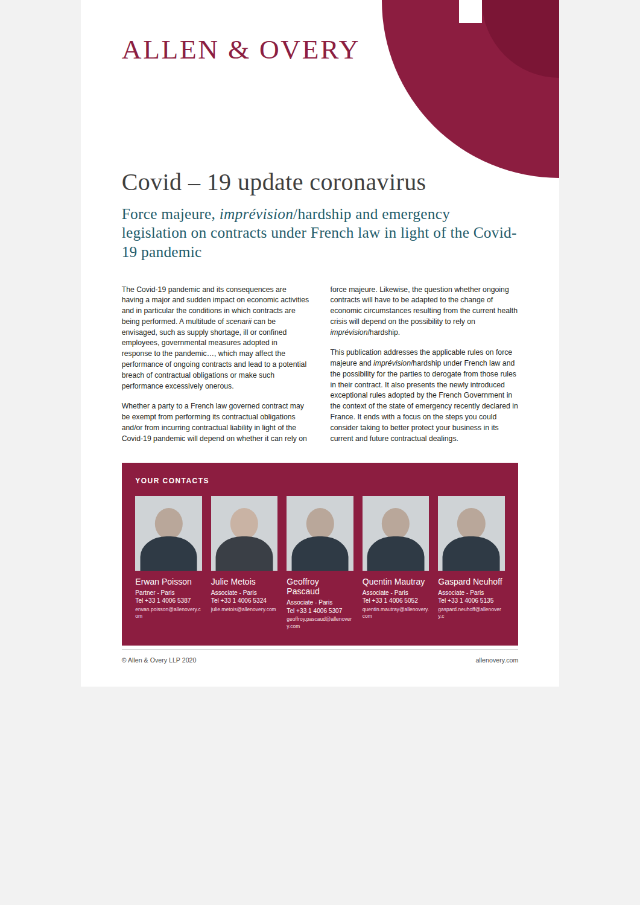ALLEN & OVERY
Covid – 19 update coronavirus
Force majeure, imprévision/hardship and emergency legislation on contracts under French law in light of the Covid-19 pandemic
The Covid-19 pandemic and its consequences are having a major and sudden impact on economic activities and in particular the conditions in which contracts are being performed. A multitude of scenarii can be envisaged, such as supply shortage, ill or confined employees, governmental measures adopted in response to the pandemic…, which may affect the performance of ongoing contracts and lead to a potential breach of contractual obligations or make such performance excessively onerous.
Whether a party to a French law governed contract may be exempt from performing its contractual obligations and/or from incurring contractual liability in light of the Covid-19 pandemic will depend on whether it can rely on force majeure. Likewise, the question whether ongoing contracts will have to be adapted to the change of economic circumstances resulting from the current health crisis will depend on the possibility to rely on imprévision/hardship.
This publication addresses the applicable rules on force majeure and imprévision/hardship under French law and the possibility for the parties to derogate from those rules in their contract. It also presents the newly introduced exceptional rules adopted by the French Government in the context of the state of emergency recently declared in France. It ends with a focus on the steps you could consider taking to better protect your business in its current and future contractual dealings.
Your contacts
Erwan Poisson
Partner - Paris
Tel +33 1 4006 5387
erwan.poisson@allenovery.com
Julie Metois
Associate - Paris
Tel +33 1 4006 5324
julie.metois@allenovery.com
Geoffroy Pascaud
Associate - Paris
Tel +33 1 4006 5307
geoffroy.pascaud@allenovery.com
Quentin Mautray
Associate - Paris
Tel +33 1 4006 5052
quentin.mautray@allenovery.com
Gaspard Neuhoff
Associate - Paris
Tel +33 1 4006 5135
gaspard.neuhoff@allenovery.c
© Allen & Overy LLP 2020 allenovery.com